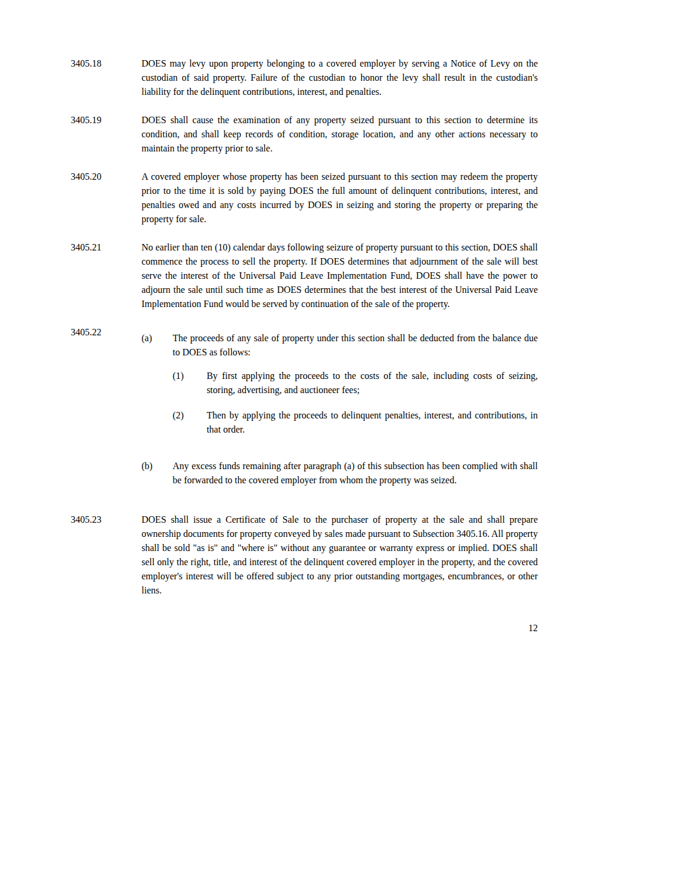3405.18
DOES may levy upon property belonging to a covered employer by serving a Notice of Levy on the custodian of said property. Failure of the custodian to honor the levy shall result in the custodian's liability for the delinquent contributions, interest, and penalties.
3405.19
DOES shall cause the examination of any property seized pursuant to this section to determine its condition, and shall keep records of condition, storage location, and any other actions necessary to maintain the property prior to sale.
3405.20
A covered employer whose property has been seized pursuant to this section may redeem the property prior to the time it is sold by paying DOES the full amount of delinquent contributions, interest, and penalties owed and any costs incurred by DOES in seizing and storing the property or preparing the property for sale.
3405.21
No earlier than ten (10) calendar days following seizure of property pursuant to this section, DOES shall commence the process to sell the property. If DOES determines that adjournment of the sale will best serve the interest of the Universal Paid Leave Implementation Fund, DOES shall have the power to adjourn the sale until such time as DOES determines that the best interest of the Universal Paid Leave Implementation Fund would be served by continuation of the sale of the property.
3405.22
(a)
The proceeds of any sale of property under this section shall be deducted from the balance due to DOES as follows:
(1)
By first applying the proceeds to the costs of the sale, including costs of seizing, storing, advertising, and auctioneer fees;
(2)
Then by applying the proceeds to delinquent penalties, interest, and contributions, in that order.
(b)
Any excess funds remaining after paragraph (a) of this subsection has been complied with shall be forwarded to the covered employer from whom the property was seized.
3405.23
DOES shall issue a Certificate of Sale to the purchaser of property at the sale and shall prepare ownership documents for property conveyed by sales made pursuant to Subsection 3405.16. All property shall be sold "as is" and "where is" without any guarantee or warranty express or implied. DOES shall sell only the right, title, and interest of the delinquent covered employer in the property, and the covered employer's interest will be offered subject to any prior outstanding mortgages, encumbrances, or other liens.
12